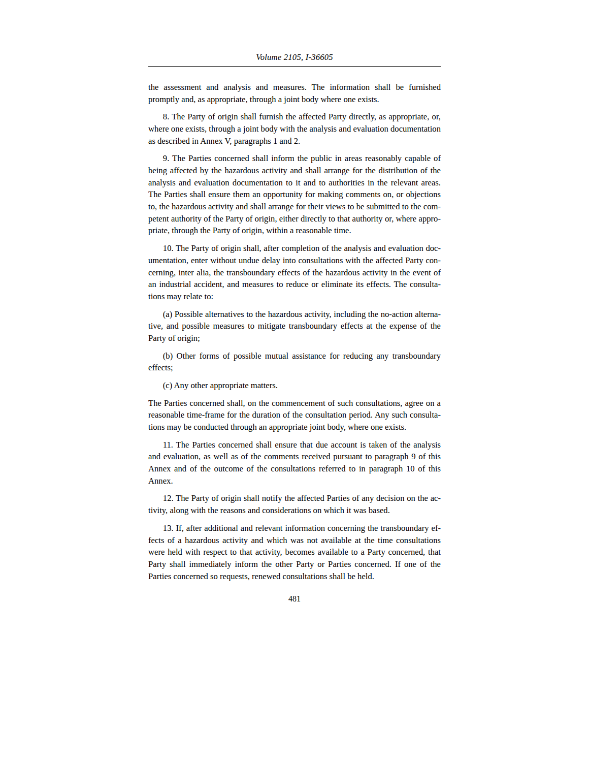Volume 2105, I-36605
the assessment and analysis and measures. The information shall be furnished promptly and, as appropriate, through a joint body where one exists.
8. The Party of origin shall furnish the affected Party directly, as appropriate, or, where one exists, through a joint body with the analysis and evaluation documentation as described in Annex V, paragraphs 1 and 2.
9. The Parties concerned shall inform the public in areas reasonably capable of being affected by the hazardous activity and shall arrange for the distribution of the analysis and evaluation documentation to it and to authorities in the relevant areas. The Parties shall ensure them an opportunity for making comments on, or objections to, the hazardous activity and shall arrange for their views to be submitted to the competent authority of the Party of origin, either directly to that authority or, where appropriate, through the Party of origin, within a reasonable time.
10. The Party of origin shall, after completion of the analysis and evaluation documentation, enter without undue delay into consultations with the affected Party concerning, inter alia, the transboundary effects of the hazardous activity in the event of an industrial accident, and measures to reduce or eliminate its effects. The consultations may relate to:
(a) Possible alternatives to the hazardous activity, including the no-action alternative, and possible measures to mitigate transboundary effects at the expense of the Party of origin;
(b) Other forms of possible mutual assistance for reducing any transboundary effects;
(c) Any other appropriate matters.
The Parties concerned shall, on the commencement of such consultations, agree on a reasonable time-frame for the duration of the consultation period. Any such consultations may be conducted through an appropriate joint body, where one exists.
11. The Parties concerned shall ensure that due account is taken of the analysis and evaluation, as well as of the comments received pursuant to paragraph 9 of this Annex and of the outcome of the consultations referred to in paragraph 10 of this Annex.
12. The Party of origin shall notify the affected Parties of any decision on the activity, along with the reasons and considerations on which it was based.
13. If, after additional and relevant information concerning the transboundary effects of a hazardous activity and which was not available at the time consultations were held with respect to that activity, becomes available to a Party concerned, that Party shall immediately inform the other Party or Parties concerned. If one of the Parties concerned so requests, renewed consultations shall be held.
481